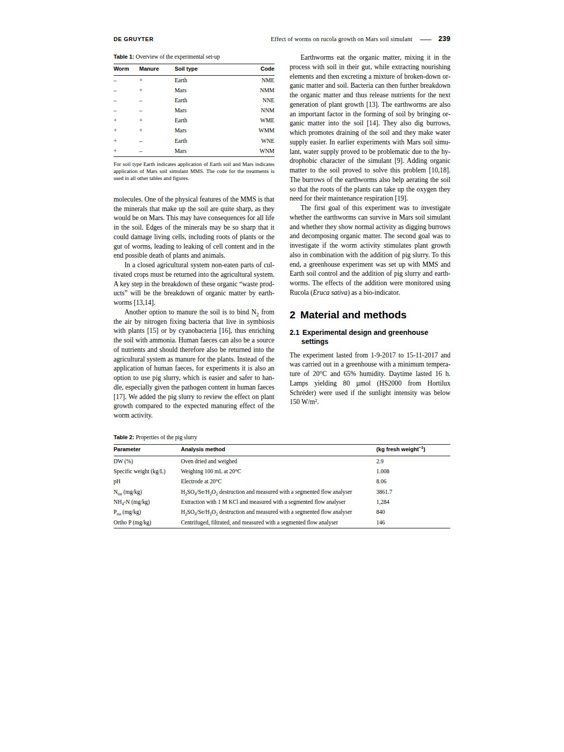DE GRUYTER
Effect of worms on rucola growth on Mars soil simulant —— 239
Table 1: Overview of the experimental set-up
| Worm | Manure | Soil type | Code |
| --- | --- | --- | --- |
| – | + | Earth | NME |
| – | + | Mars | NMM |
| – | – | Earth | NNE |
| – | – | Mars | NNM |
| + | + | Earth | WME |
| + | + | Mars | WMM |
| + | – | Earth | WNE |
| + | – | Mars | WNM |
For soil type Earth indicates application of Earth soil and Mars indicates application of Mars soil simulant MMS. The code for the treatments is used in all other tables and figures.
molecules. One of the physical features of the MMS is that the minerals that make up the soil are quite sharp, as they would be on Mars. This may have consequences for all life in the soil. Edges of the minerals may be so sharp that it could damage living cells, including roots of plants or the gut of worms, leading to leaking of cell content and in the end possible death of plants and animals.
In a closed agricultural system non-eaten parts of cultivated crops must be returned into the agricultural system. A key step in the breakdown of these organic “waste products” will be the breakdown of organic matter by earthworms [13,14].
Another option to manure the soil is to bind N2 from the air by nitrogen fixing bacteria that live in symbiosis with plants [15] or by cyanobacteria [16], thus enriching the soil with ammonia. Human faeces can also be a source of nutrients and should therefore also be returned into the agricultural system as manure for the plants. Instead of the application of human faeces, for experiments it is also an option to use pig slurry, which is easier and safer to handle, especially given the pathogen content in human faeces [17]. We added the pig slurry to review the effect on plant growth compared to the expected manuring effect of the worm activity.
Earthworms eat the organic matter, mixing it in the process with soil in their gut, while extracting nourishing elements and then excreting a mixture of broken-down organic matter and soil. Bacteria can then further breakdown the organic matter and thus release nutrients for the next generation of plant growth [13]. The earthworms are also an important factor in the forming of soil by bringing organic matter into the soil [14]. They also dig burrows, which promotes draining of the soil and they make water supply easier. In earlier experiments with Mars soil simulant, water supply proved to be problematic due to the hydrophobic character of the simulant [9]. Adding organic matter to the soil proved to solve this problem [10,18]. The burrows of the earthworms also help aerating the soil so that the roots of the plants can take up the oxygen they need for their maintenance respiration [19].
The first goal of this experiment was to investigate whether the earthworms can survive in Mars soil simulant and whether they show normal activity as digging burrows and decomposing organic matter. The second goal was to investigate if the worm activity stimulates plant growth also in combination with the addition of pig slurry. To this end, a greenhouse experiment was set up with MMS and Earth soil control and the addition of pig slurry and earthworms. The effects of the addition were monitored using Rucola (Eruca sativa) as a bio-indicator.
2 Material and methods
2.1 Experimental design and greenhousesettings
The experiment lasted from 1-9-2017 to 15-11-2017 and was carried out in a greenhouse with a minimum temperature of 20°C and 65% humidity. Daytime lasted 16 h. Lamps yielding 80 µmol (HS2000 from Hortilux Schréder) were used if the sunlight intensity was below 150 W/m².
Table 2: Properties of the pig slurry
| Parameter | Analysis method | (kg fresh weight −1 ) |
| --- | --- | --- |
| DW (%) | Oven dried and weighed | 2.9 |
| Specific weight (kg/L) | Weighing 100 mL at 20°C | 1.008 |
| pH | Electrode at 20°C | 8.06 |
| N tot (mg/kg) | H 2 SO 4 /Se/H 2 O 2 destruction and measured with a segmented flow analyser | 3861.7 |
| NH 4 -N (mg/kg) | Extraction with 1 M KCl and measured with a segmented flow analyser | 1,284 |
| P tot (mg/kg) | H 2 SO 4 /Se/H 2 O 2 destruction and measured with a segmented flow analyser | 840 |
| Ortho P (mg/kg) | Centrifuged, filtrated, and measured with a segmented flow analyser | 146 |